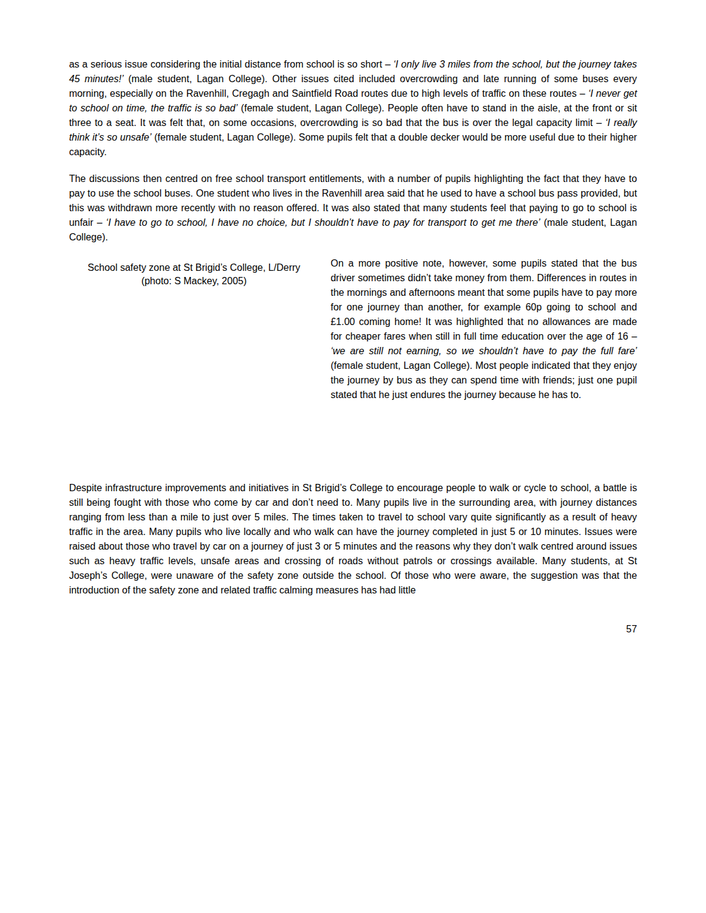as a serious issue considering the initial distance from school is so short – ‘I only live 3 miles from the school, but the journey takes 45 minutes!’ (male student, Lagan College). Other issues cited included overcrowding and late running of some buses every morning, especially on the Ravenhill, Cregagh and Saintfield Road routes due to high levels of traffic on these routes – ‘I never get to school on time, the traffic is so bad’ (female student, Lagan College). People often have to stand in the aisle, at the front or sit three to a seat. It was felt that, on some occasions, overcrowding is so bad that the bus is over the legal capacity limit – ‘I really think it’s so unsafe’ (female student, Lagan College). Some pupils felt that a double decker would be more useful due to their higher capacity.
The discussions then centred on free school transport entitlements, with a number of pupils highlighting the fact that they have to pay to use the school buses. One student who lives in the Ravenhill area said that he used to have a school bus pass provided, but this was withdrawn more recently with no reason offered. It was also stated that many students feel that paying to go to school is unfair – ‘I have to go to school, I have no choice, but I shouldn’t have to pay for transport to get me there’ (male student, Lagan College).
School safety zone at St Brigid’s College, L/Derry (photo: S Mackey, 2005)
On a more positive note, however, some pupils stated that the bus driver sometimes didn’t take money from them. Differences in routes in the mornings and afternoons meant that some pupils have to pay more for one journey than another, for example 60p going to school and £1.00 coming home! It was highlighted that no allowances are made for cheaper fares when still in full time education over the age of 16 – ‘we are still not earning, so we shouldn’t have to pay the full fare’ (female student, Lagan College). Most people indicated that they enjoy the journey by bus as they can spend time with friends; just one pupil stated that he just endures the journey because he has to.
Despite infrastructure improvements and initiatives in St Brigid’s College to encourage people to walk or cycle to school, a battle is still being fought with those who come by car and don’t need to. Many pupils live in the surrounding area, with journey distances ranging from less than a mile to just over 5 miles. The times taken to travel to school vary quite significantly as a result of heavy traffic in the area. Many pupils who live locally and who walk can have the journey completed in just 5 or 10 minutes. Issues were raised about those who travel by car on a journey of just 3 or 5 minutes and the reasons why they don’t walk centred around issues such as heavy traffic levels, unsafe areas and crossing of roads without patrols or crossings available. Many students, at St Joseph’s College, were unaware of the safety zone outside the school. Of those who were aware, the suggestion was that the introduction of the safety zone and related traffic calming measures has had little
57